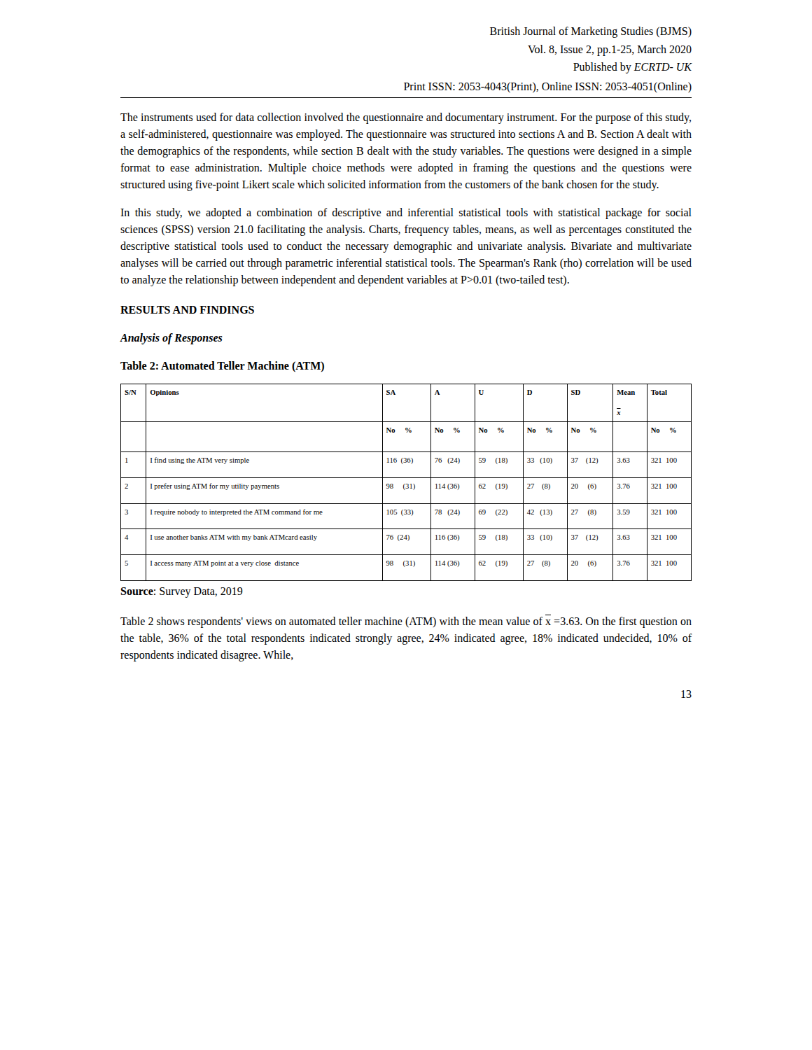British Journal of Marketing Studies (BJMS) Vol. 8, Issue 2, pp.1-25, March 2020 Published by ECRTD- UK
Print ISSN: 2053-4043(Print), Online ISSN: 2053-4051(Online)
The instruments used for data collection involved the questionnaire and documentary instrument. For the purpose of this study, a self-administered, questionnaire was employed. The questionnaire was structured into sections A and B. Section A dealt with the demographics of the respondents, while section B dealt with the study variables. The questions were designed in a simple format to ease administration. Multiple choice methods were adopted in framing the questions and the questions were structured using five-point Likert scale which solicited information from the customers of the bank chosen for the study.
In this study, we adopted a combination of descriptive and inferential statistical tools with statistical package for social sciences (SPSS) version 21.0 facilitating the analysis. Charts, frequency tables, means, as well as percentages constituted the descriptive statistical tools used to conduct the necessary demographic and univariate analysis. Bivariate and multivariate analyses will be carried out through parametric inferential statistical tools. The Spearman's Rank (rho) correlation will be used to analyze the relationship between independent and dependent variables at P>0.01 (two-tailed test).
RESULTS AND FINDINGS
Analysis of Responses
Table 2: Automated Teller Machine (ATM)
| S/N | Opinions | SA | A | U | D | SD | Mean x | Total |
| --- | --- | --- | --- | --- | --- | --- | --- | --- |
| | | No % | No % | No % | No % | No % | | No % |
| 1 | I find using the ATM very simple | 116 (36) | 76 (24) | 59 (18) | 33 (10) | 37 (12) | 3.63 | 321 100 |
| 2 | I prefer using ATM for my utility payments | 98 (31) | 114 (36) | 62 (19) | 27 (8) | 20 (6) | 3.76 | 321 100 |
| 3 | I require nobody to interpreted the ATM command for me | 105 (33) | 78 (24) | 69 (22) | 42 (13) | 27 (8) | 3.59 | 321 100 |
| 4 | I use another banks ATM with my bank ATMcard easily | 76 (24) | 116 (36) | 59 (18) | 33 (10) | 37 (12) | 3.63 | 321 100 |
| 5 | I access many ATM point at a very close distance | 98 (31) | 114 (36) | 62 (19) | 27 (8) | 20 (6) | 3.76 | 321 100 |
Source: Survey Data, 2019
Table 2 shows respondents' views on automated teller machine (ATM) with the mean value of x =3.63. On the first question on the table, 36% of the total respondents indicated strongly agree, 24% indicated agree, 18% indicated undecided, 10% of respondents indicated disagree. While,
13